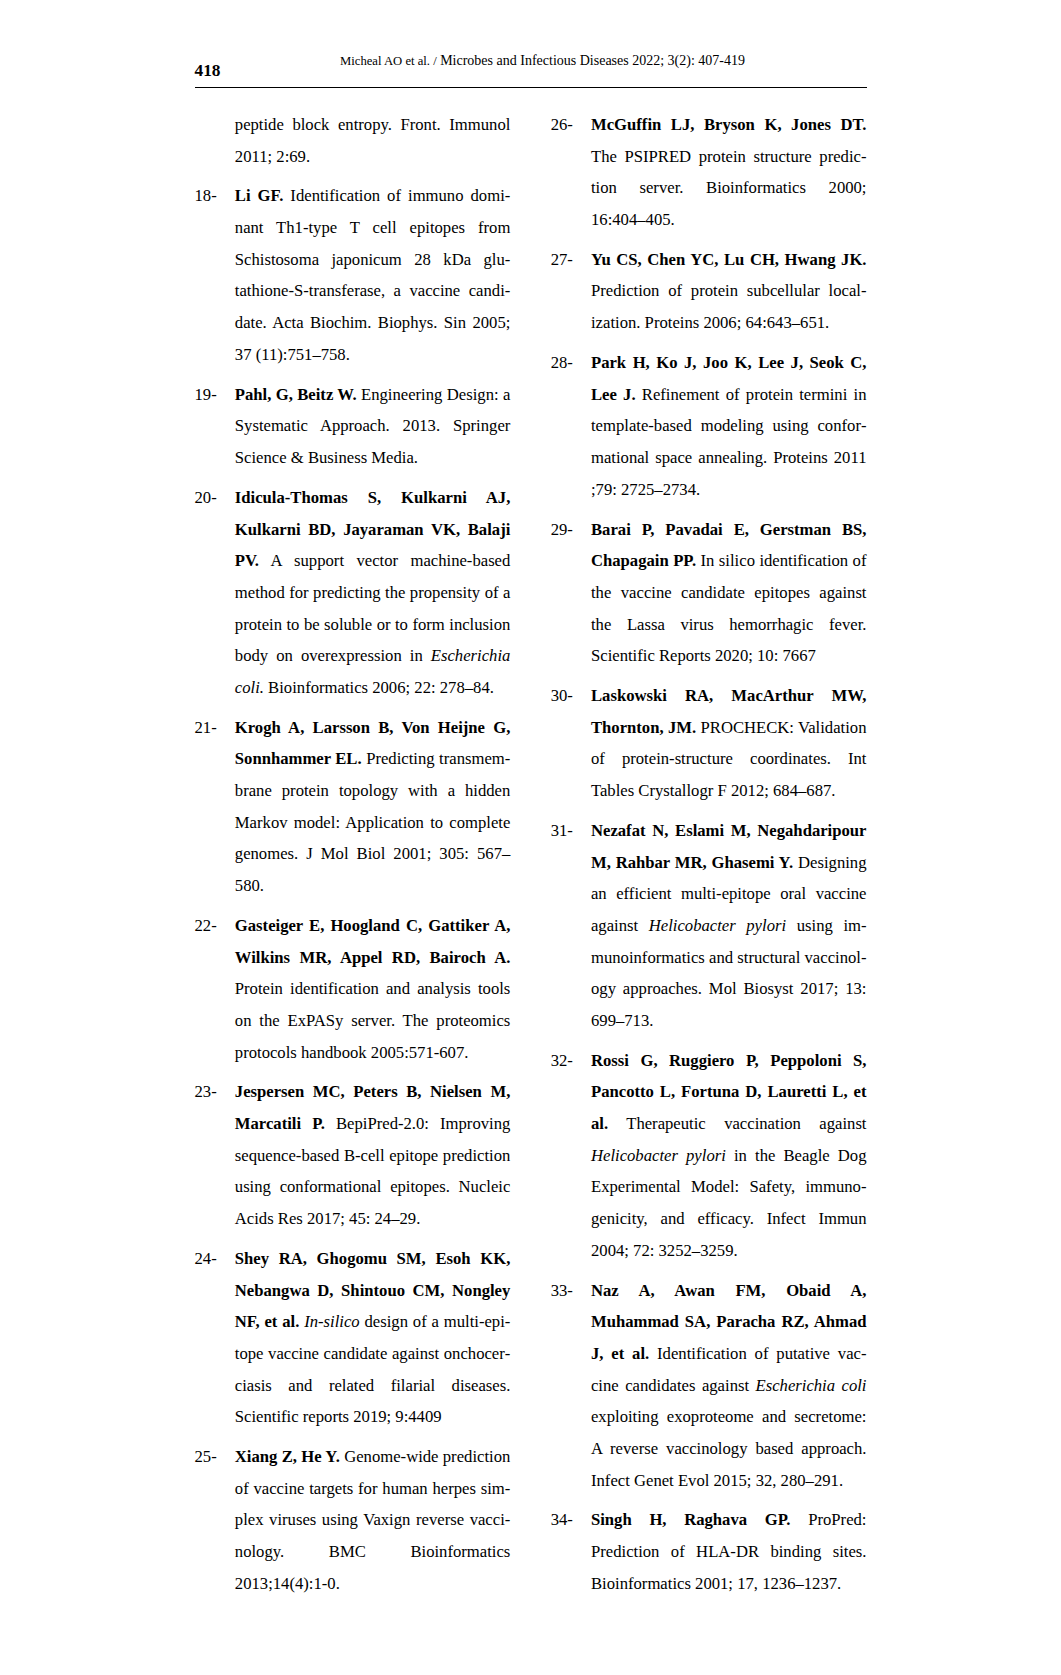418
Micheal AO et al. / Microbes and Infectious Diseases 2022; 3(2): 407-419
peptide block entropy. Front. Immunol 2011; 2:69.
18- Li GF. Identification of immuno dominant Th1-type T cell epitopes from Schistosoma japonicum 28 kDa glutathione-S-transferase, a vaccine candidate. Acta Biochim. Biophys. Sin 2005; 37 (11):751–758.
19- Pahl, G, Beitz W. Engineering Design: a Systematic Approach. 2013. Springer Science & Business Media.
20- Idicula-Thomas S, Kulkarni AJ, Kulkarni BD, Jayaraman VK, Balaji PV. A support vector machine-based method for predicting the propensity of a protein to be soluble or to form inclusion body on overexpression in Escherichia coli. Bioinformatics 2006; 22: 278–84.
21- Krogh A, Larsson B, Von Heijne G, Sonnhammer EL. Predicting transmembrane protein topology with a hidden Markov model: Application to complete genomes. J Mol Biol 2001; 305: 567–580.
22- Gasteiger E, Hoogland C, Gattiker A, Wilkins MR, Appel RD, Bairoch A. Protein identification and analysis tools on the ExPASy server. The proteomics protocols handbook 2005:571-607.
23- Jespersen MC, Peters B, Nielsen M, Marcatili P. BepiPred-2.0: Improving sequence-based B-cell epitope prediction using conformational epitopes. Nucleic Acids Res 2017; 45: 24–29.
24- Shey RA, Ghogomu SM, Esoh KK, Nebangwa D, Shintouo CM, Nongley NF, et al. In-silico design of a multi-epitope vaccine candidate against onchocerciasis and related filarial diseases. Scientific reports 2019; 9:4409
25- Xiang Z, He Y. Genome-wide prediction of vaccine targets for human herpes simplex viruses using Vaxign reverse vaccinology. BMC Bioinformatics 2013;14(4):1-0.
26- McGuffin LJ, Bryson K, Jones DT. The PSIPRED protein structure prediction server. Bioinformatics 2000; 16:404–405.
27- Yu CS, Chen YC, Lu CH, Hwang JK. Prediction of protein subcellular localization. Proteins 2006; 64:643–651.
28- Park H, Ko J, Joo K, Lee J, Seok C, Lee J. Refinement of protein termini in template-based modeling using conformational space annealing. Proteins 2011 ;79: 2725–2734.
29- Barai P, Pavadai E, Gerstman BS, Chapagain PP. In silico identification of the vaccine candidate epitopes against the Lassa virus hemorrhagic fever. Scientific Reports 2020; 10: 7667
30- Laskowski RA, MacArthur MW, Thornton, JM. PROCHECK: Validation of protein-structure coordinates. Int Tables Crystallogr F 2012; 684–687.
31- Nezafat N, Eslami M, Negahdaripour M, Rahbar MR, Ghasemi Y. Designing an efficient multi-epitope oral vaccine against Helicobacter pylori using immunoinformatics and structural vaccinology approaches. Mol Biosyst 2017; 13: 699–713.
32- Rossi G, Ruggiero P, Peppoloni S, Pancotto L, Fortuna D, Lauretti L, et al. Therapeutic vaccination against Helicobacter pylori in the Beagle Dog Experimental Model: Safety, immunogenicity, and efficacy. Infect Immun 2004; 72: 3252–3259.
33- Naz A, Awan FM, Obaid A, Muhammad SA, Paracha RZ, Ahmad J, et al. Identification of putative vaccine candidates against Escherichia coli exploiting exoproteome and secretome: A reverse vaccinology based approach. Infect Genet Evol 2015; 32, 280–291.
34- Singh H, Raghava GP. ProPred: Prediction of HLA-DR binding sites. Bioinformatics 2001; 17, 1236–1237.